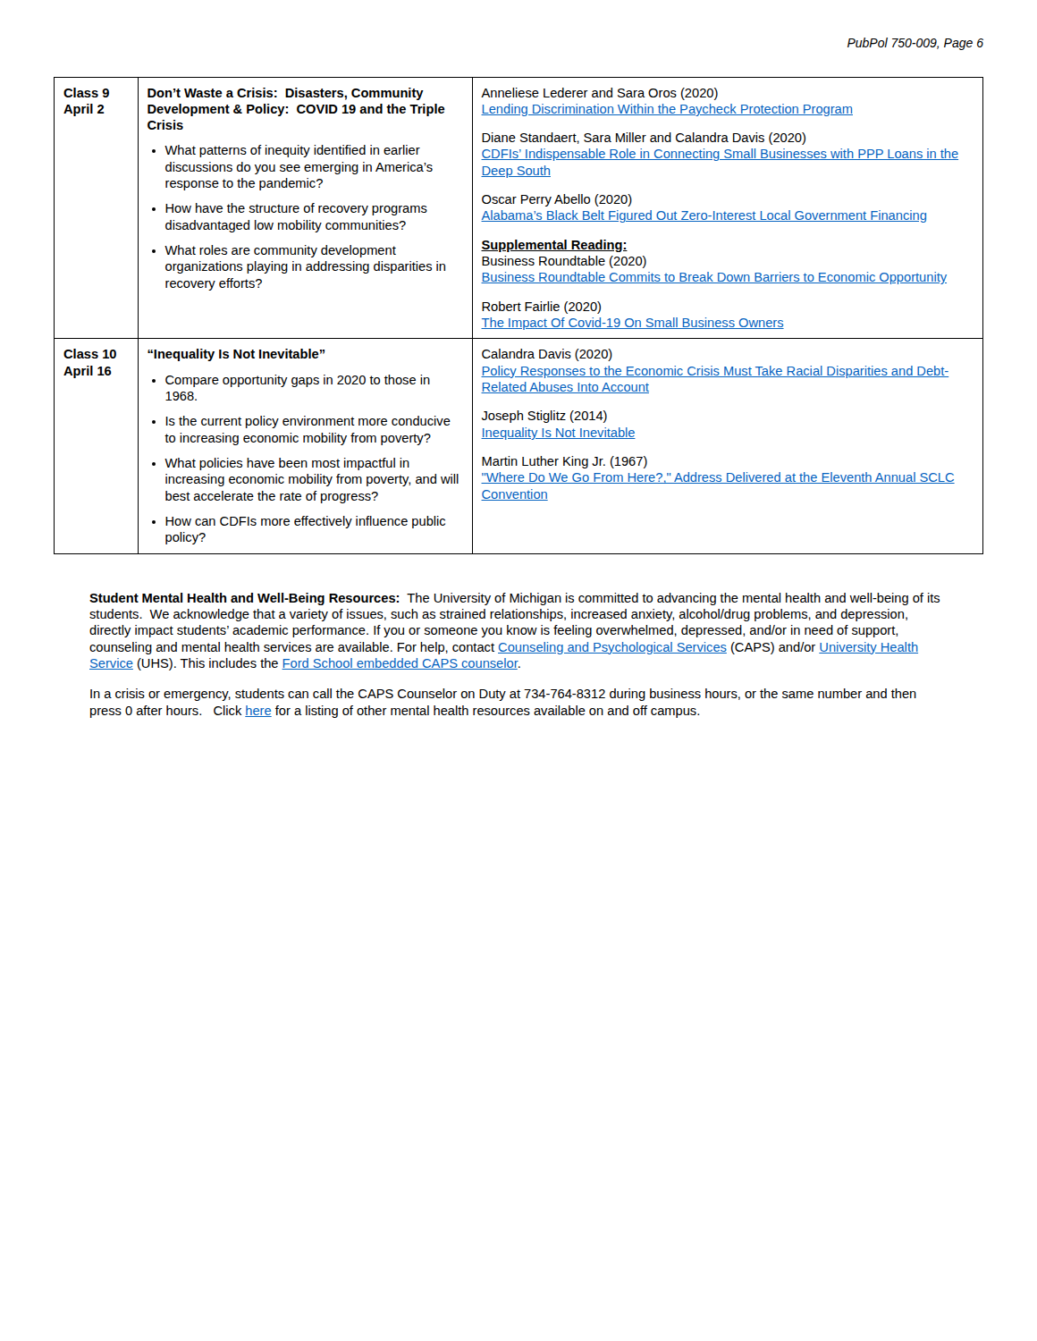PubPol 750-009, Page 6
| Class 9 April 2 | Don’t Waste a Crisis: Disasters, Community Development & Policy: COVID 19 and the Triple Crisis What patterns of inequity identified in earlier discussions do you see emerging in America’s response to the pandemic? How have the structure of recovery programs disadvantaged low mobility communities? What roles are community development organizations playing in addressing disparities in recovery efforts? | Anneliese Lederer and Sara Oros (2020) Lending Discrimination Within the Paycheck Protection Program Diane Standaert, Sara Miller and Calandra Davis (2020) CDFIs’ Indispensable Role in Connecting Small Businesses with PPP Loans in the Deep South Oscar Perry Abello (2020) Alabama’s Black Belt Figured Out Zero-Interest Local Government Financing Supplemental Reading: Business Roundtable (2020) Business Roundtable Commits to Break Down Barriers to Economic Opportunity Robert Fairlie (2020) The Impact Of Covid-19 On Small Business Owners |
| Class 10 April 16 | “Inequality Is Not Inevitable” Compare opportunity gaps in 2020 to those in 1968. Is the current policy environment more conducive to increasing economic mobility from poverty? What policies have been most impactful in increasing economic mobility from poverty, and will best accelerate the rate of progress? How can CDFIs more effectively influence public policy? | Calandra Davis (2020) Policy Responses to the Economic Crisis Must Take Racial Disparities and Debt-Related Abuses Into Account Joseph Stiglitz (2014) Inequality Is Not Inevitable Martin Luther King Jr. (1967) "Where Do We Go From Here?," Address Delivered at the Eleventh Annual SCLC Convention |
Student Mental Health and Well-Being Resources: The University of Michigan is committed to advancing the mental health and well-being of its students. We acknowledge that a variety of issues, such as strained relationships, increased anxiety, alcohol/drug problems, and depression, directly impact students’ academic performance. If you or someone you know is feeling overwhelmed, depressed, and/or in need of support, counseling and mental health services are available. For help, contact Counseling and Psychological Services (CAPS) and/or University Health Service (UHS). This includes the Ford School embedded CAPS counselor.
In a crisis or emergency, students can call the CAPS Counselor on Duty at 734-764-8312 during business hours, or the same number and then press 0 after hours. Click here for a listing of other mental health resources available on and off campus.